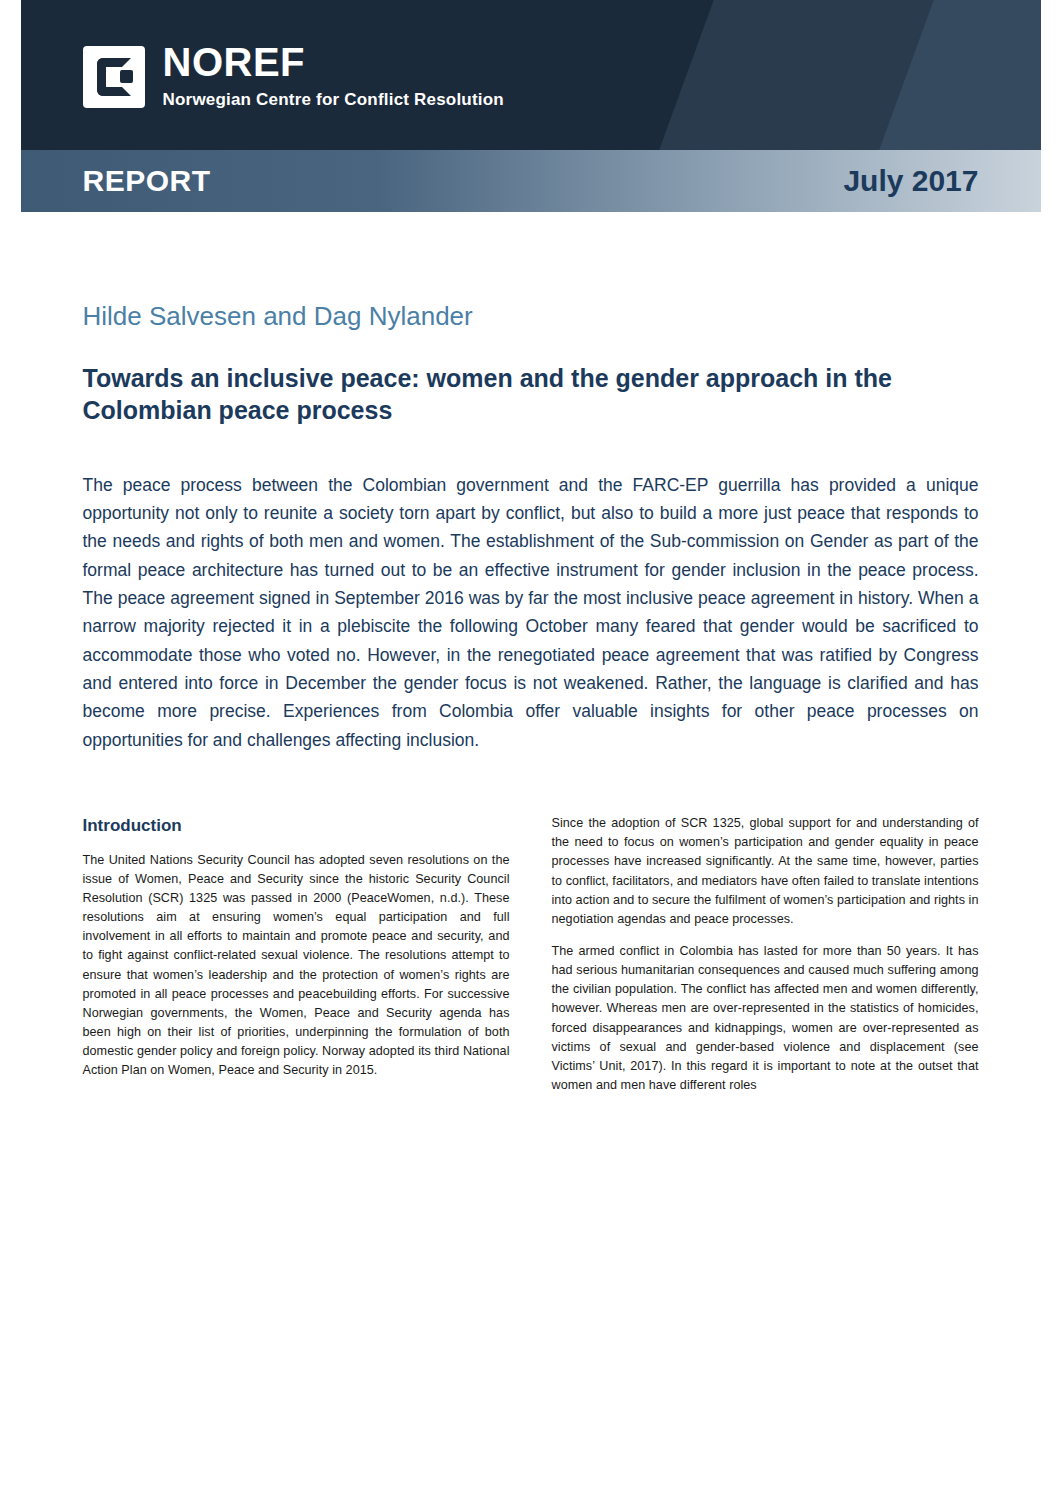NOREF
Norwegian Centre for Conflict Resolution
REPORT
July 2017
Hilde Salvesen and Dag Nylander
Towards an inclusive peace: women and the gender approach in the Colombian peace process
The peace process between the Colombian government and the FARC-EP guerrilla has provided a unique opportunity not only to reunite a society torn apart by conflict, but also to build a more just peace that responds to the needs and rights of both men and women. The establishment of the Sub-commission on Gender as part of the formal peace architecture has turned out to be an effective instrument for gender inclusion in the peace process. The peace agreement signed in September 2016 was by far the most inclusive peace agreement in history. When a narrow majority rejected it in a plebiscite the following October many feared that gender would be sacrificed to accommodate those who voted no. However, in the renegotiated peace agreement that was ratified by Congress and entered into force in December the gender focus is not weakened. Rather, the language is clarified and has become more precise. Experiences from Colombia offer valuable insights for other peace processes on opportunities for and challenges affecting inclusion.
Introduction
The United Nations Security Council has adopted seven resolutions on the issue of Women, Peace and Security since the historic Security Council Resolution (SCR) 1325 was passed in 2000 (PeaceWomen, n.d.). These resolutions aim at ensuring women’s equal participation and full involvement in all efforts to maintain and promote peace and security, and to fight against conflict-related sexual violence. The resolutions attempt to ensure that women’s leadership and the protection of women’s rights are promoted in all peace processes and peacebuilding efforts. For successive Norwegian governments, the Women, Peace and Security agenda has been high on their list of priorities, underpinning the formulation of both domestic gender policy and foreign policy. Norway adopted its third National Action Plan on Women, Peace and Security in 2015.
Since the adoption of SCR 1325, global support for and understanding of the need to focus on women’s participation and gender equality in peace processes have increased significantly. At the same time, however, parties to conflict, facilitators, and mediators have often failed to translate intentions into action and to secure the fulfilment of women’s participation and rights in negotiation agendas and peace processes.
The armed conflict in Colombia has lasted for more than 50 years. It has had serious humanitarian consequences and caused much suffering among the civilian population. The conflict has affected men and women differently, however. Whereas men are over-represented in the statistics of homicides, forced disappearances and kidnappings, women are over-represented as victims of sexual and gender-based violence and displacement (see Victims’ Unit, 2017). In this regard it is important to note at the outset that women and men have different roles